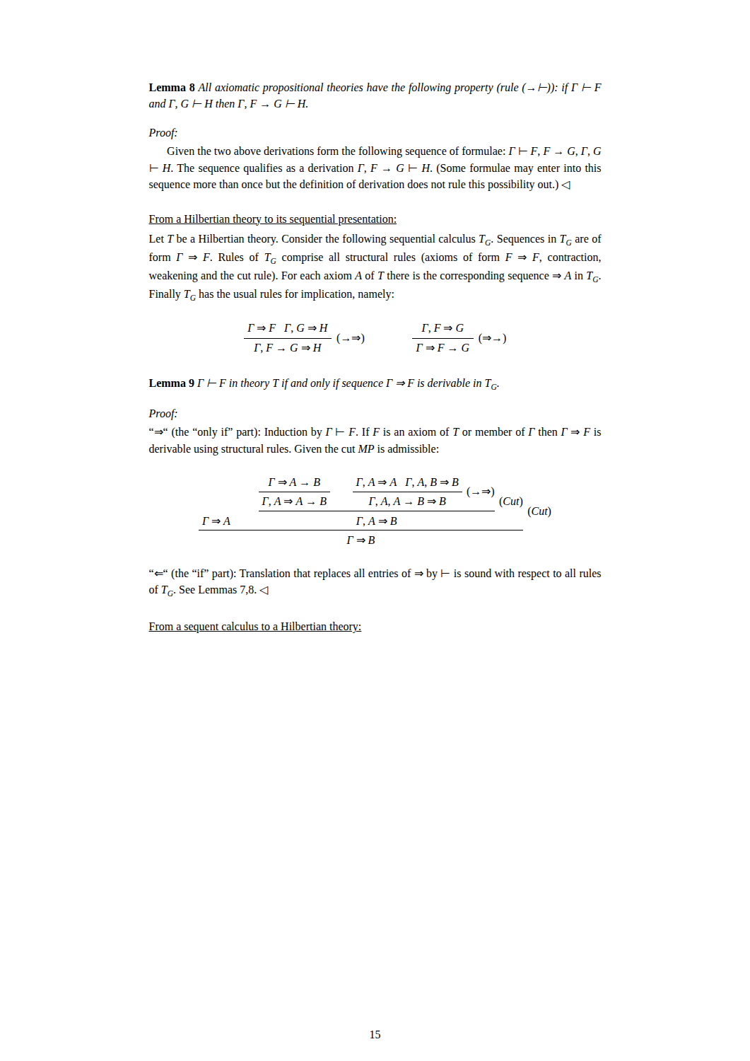Lemma 8 All axiomatic propositional theories have the following property (rule (→⊢)): if Γ ⊢ F and Γ, G ⊢ H then Γ, F → G ⊢ H.
Proof:
Given the two above derivations form the following sequence of formulae: Γ ⊢ F, F → G, Γ, G ⊢ H. The sequence qualifies as a derivation Γ, F → G ⊢ H. (Some formulae may enter into this sequence more than once but the definition of derivation does not rule this possibility out.) ◁
From a Hilbertian theory to its sequential presentation:
Let T be a Hilbertian theory. Consider the following sequential calculus TG. Sequences in TG are of form Γ ⇒ F. Rules of TG comprise all structural rules (axioms of form F ⇒ F, contraction, weakening and the cut rule). For each axiom A of T there is the corresponding sequence ⇒ A in TG. Finally TG has the usual rules for implication, namely:
Γ ⇒ F Γ, G ⇒ H
Γ, F → G ⇒ H
(→⇒)
Γ, F ⇒ G
Γ ⇒ F → G
(⇒→)
Lemma 9 Γ ⊢ F in theory T if and only if sequence Γ ⇒ F is derivable in TG.
Proof:
“⇒“ (the “only if” part): Induction by Γ ⊢ F. If F is an axiom of T or member of Γ then Γ ⇒ F is derivable using structural rules. Given the cut MP is admissible:
Γ ⇒ A
Left: Γ, A ⇒ A → B (from Γ ⇒ A → B)
Γ ⇒ A → B
Γ, A ⇒ A → B
Γ, A ⇒ A Γ, A, B ⇒ B
Γ, A, A → B ⇒ B
(→⇒)
Γ, A ⇒ B
(Cut)
Γ ⇒ B
(Cut)
“⇐“ (the “if” part): Translation that replaces all entries of ⇒ by ⊢ is sound with respect to all rules of TG. See Lemmas 7,8. ◁
From a sequent calculus to a Hilbertian theory:
15